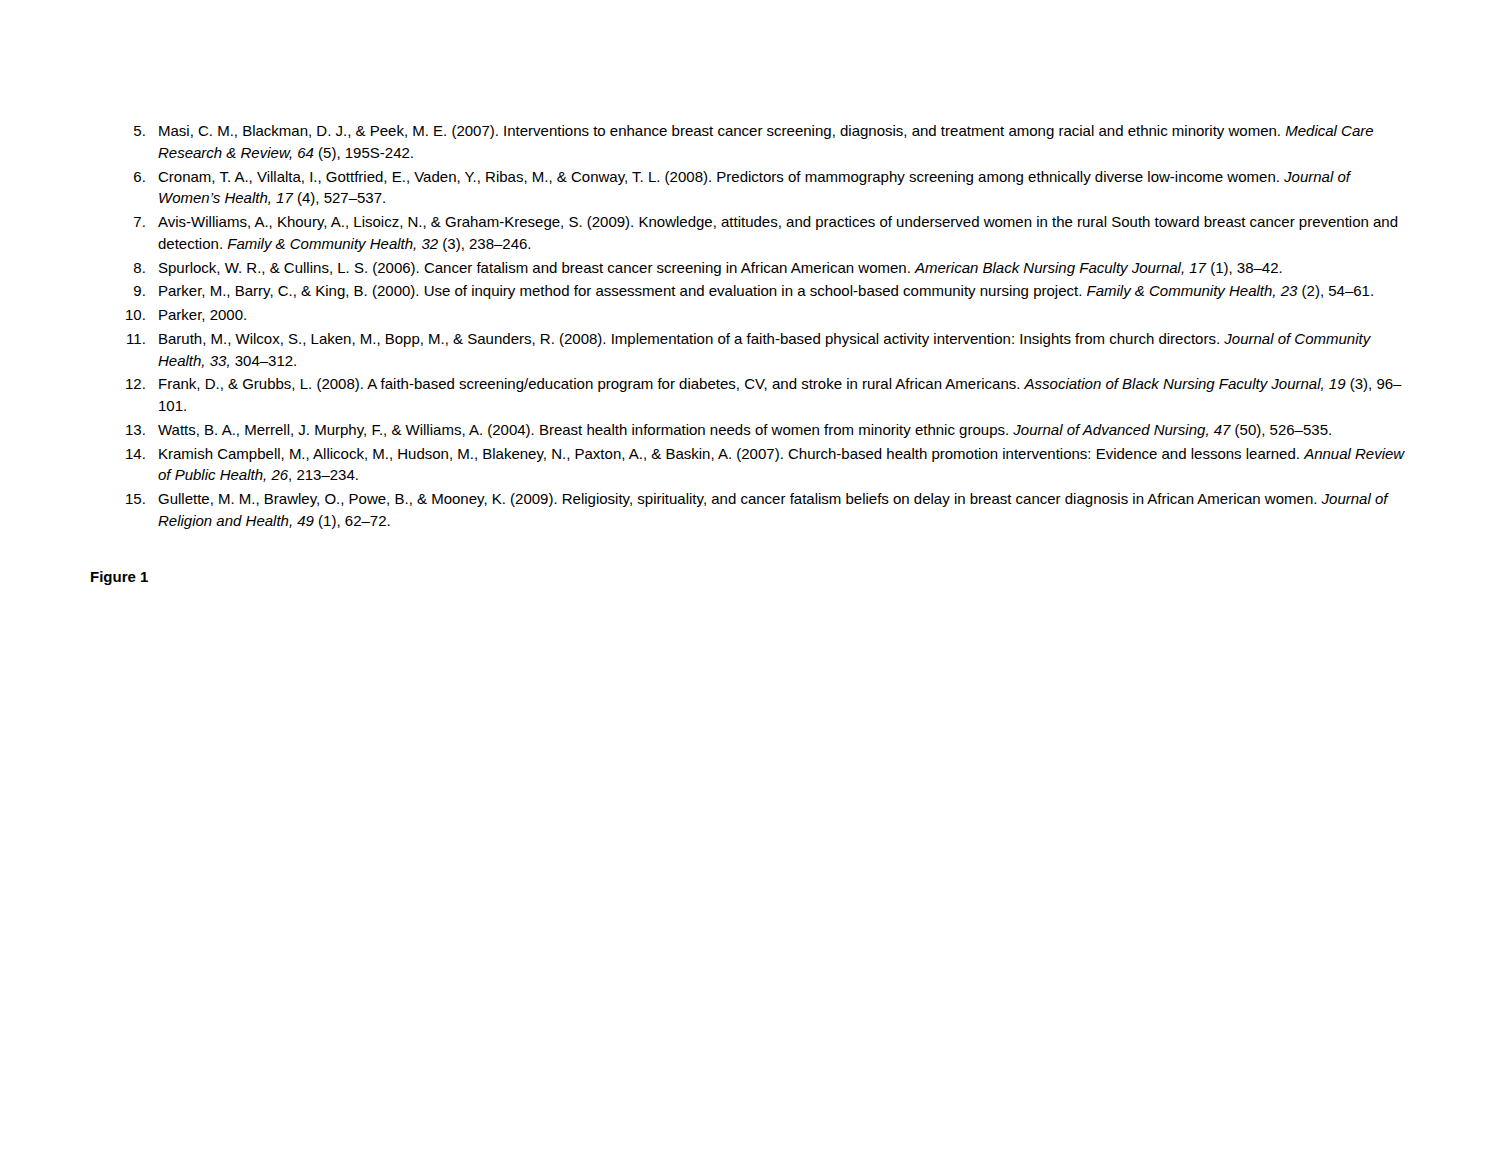Masi, C. M., Blackman, D. J., & Peek, M. E. (2007). Interventions to enhance breast cancer screening, diagnosis, and treatment among racial and ethnic minority women. Medical Care Research & Review, 64 (5), 195S-242.
Cronam, T. A., Villalta, I., Gottfried, E., Vaden, Y., Ribas, M., & Conway, T. L. (2008). Predictors of mammography screening among ethnically diverse low-income women. Journal of Women’s Health, 17 (4), 527–537.
Avis-Williams, A., Khoury, A., Lisoicz, N., & Graham-Kresege, S. (2009). Knowledge, attitudes, and practices of underserved women in the rural South toward breast cancer prevention and detection. Family & Community Health, 32 (3), 238–246.
Spurlock, W. R., & Cullins, L. S. (2006). Cancer fatalism and breast cancer screening in African American women. American Black Nursing Faculty Journal, 17 (1), 38–42.
Parker, M., Barry, C., & King, B. (2000). Use of inquiry method for assessment and evaluation in a school-based community nursing project. Family & Community Health, 23 (2), 54–61.
Parker, 2000.
Baruth, M., Wilcox, S., Laken, M., Bopp, M., & Saunders, R. (2008). Implementation of a faith-based physical activity intervention: Insights from church directors. Journal of Community Health, 33, 304–312.
Frank, D., & Grubbs, L. (2008). A faith-based screening/education program for diabetes, CV, and stroke in rural African Americans. Association of Black Nursing Faculty Journal, 19 (3), 96–101.
Watts, B. A., Merrell, J. Murphy, F., & Williams, A. (2004). Breast health information needs of women from minority ethnic groups. Journal of Advanced Nursing, 47 (50), 526–535.
Kramish Campbell, M., Allicock, M., Hudson, M., Blakeney, N., Paxton, A., & Baskin, A. (2007). Church-based health promotion interventions: Evidence and lessons learned. Annual Review of Public Health, 26, 213–234.
Gullette, M. M., Brawley, O., Powe, B., & Mooney, K. (2009). Religiosity, spirituality, and cancer fatalism beliefs on delay in breast cancer diagnosis in African American women. Journal of Religion and Health, 49 (1), 62–72.
Figure 1